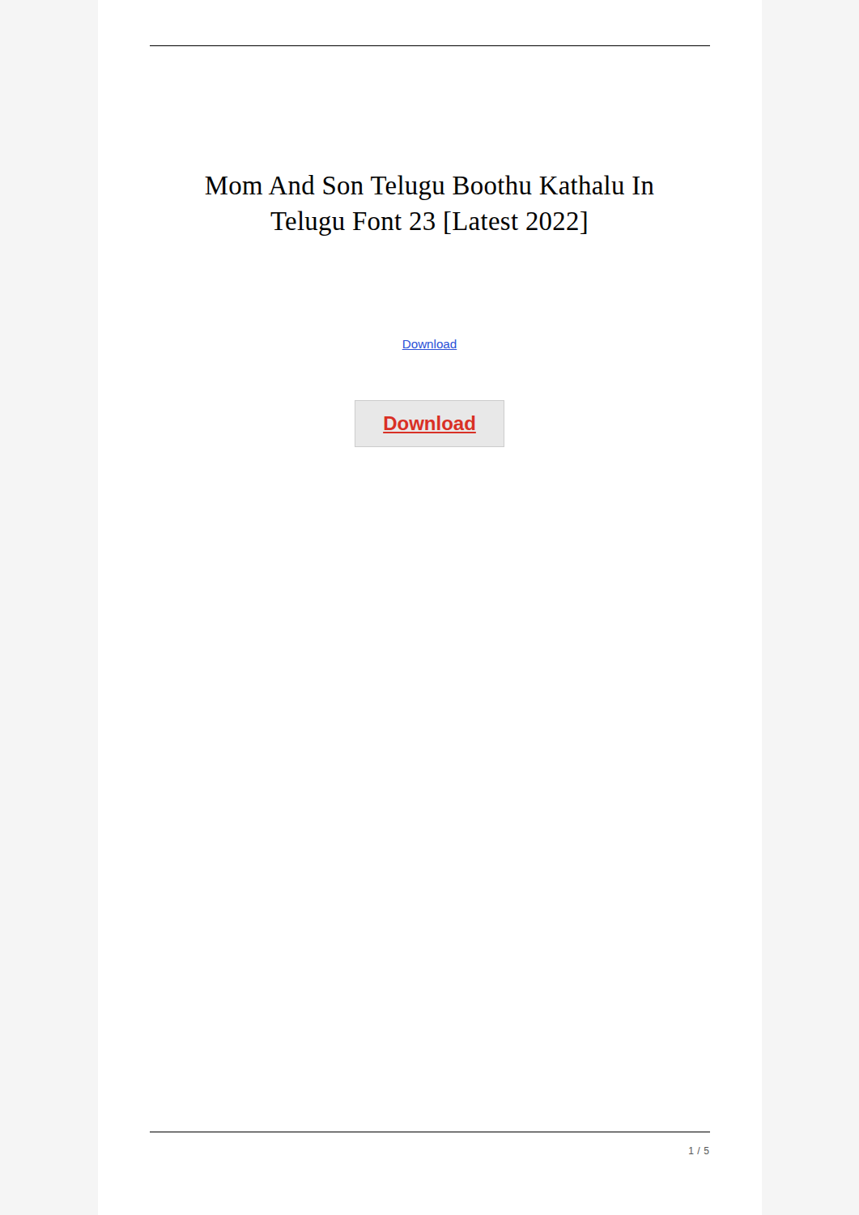Mom And Son Telugu Boothu Kathalu In Telugu Font 23 [Latest 2022]
Download
Download
1 / 5